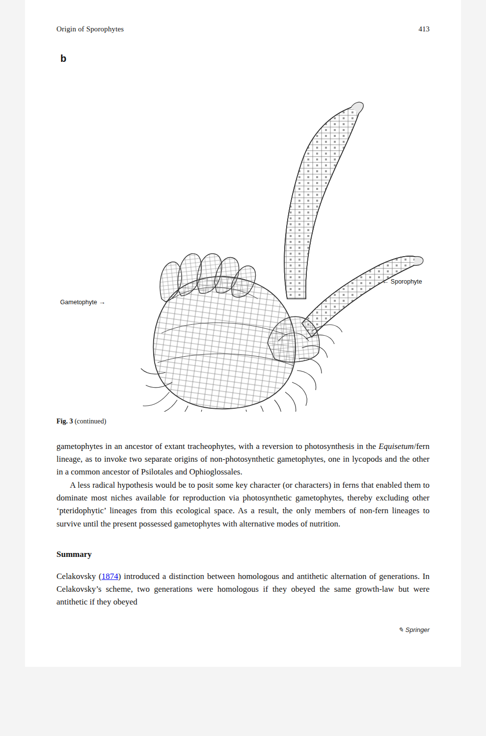Origin of Sporophytes 413
b
← Sporophyte Gametophyte →
Fig. 3 (continued)
gametophytes in an ancestor of extant tracheophytes, with a reversion to photosynthesis in the Equisetum/fern lineage, as to invoke two separate origins of non-photosynthetic gametophytes, one in lycopods and the other in a common ancestor of Psilotales and Ophioglossales.
A less radical hypothesis would be to posit some key character (or characters) in ferns that enabled them to dominate most niches available for reproduction via photosynthetic gametophytes, thereby excluding other ‘pteridophytic’ lineages from this ecological space. As a result, the only members of non-fern lineages to survive until the present possessed gametophytes with alternative modes of nutrition.
Summary
Celakovsky (1874) introduced a distinction between homologous and antithetic alternation of generations. In Celakovsky’s scheme, two generations were homologous if they obeyed the same growth-law but were antithetic if they obeyed
✎ Springer